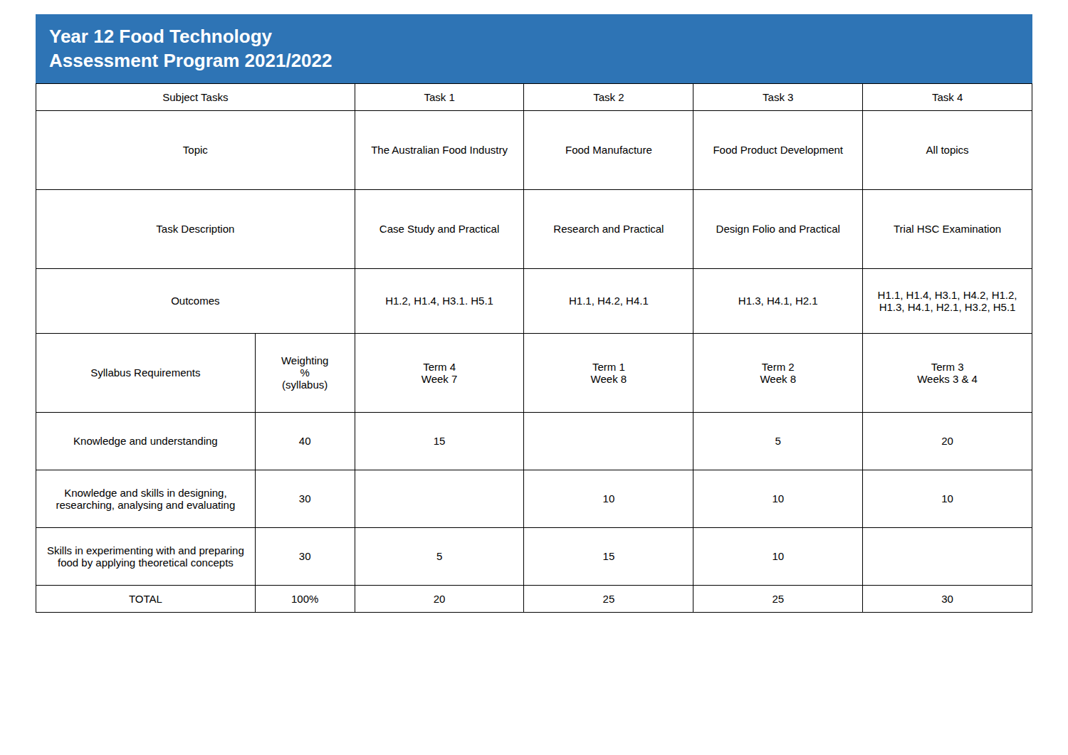Year 12 Food Technology
Assessment Program 2021/2022
| Subject Tasks | Task 1 | Task 2 | Task 3 | Task 4 |
| Topic | The Australian Food Industry | Food Manufacture | Food Product Development | All topics |
| Task Description | Case Study and Practical | Research and Practical | Design Folio and Practical | Trial HSC Examination |
| Outcomes | H1.2, H1.4, H3.1. H5.1 | H1.1, H4.2, H4.1 | H1.3, H4.1, H2.1 | H1.1, H1.4, H3.1, H4.2, H1.2, H1.3, H4.1, H2.1, H3.2, H5.1 |
| Syllabus Requirements | Weighting % (syllabus) | Term 4 Week 7 | Term 1 Week 8 | Term 2 Week 8 | Term 3 Weeks 3 & 4 |
| Knowledge and understanding | 40 | 15 | | 5 | 20 |
| Knowledge and skills in designing, researching, analysing and evaluating | 30 | | 10 | 10 | 10 |
| Skills in experimenting with and preparing food by applying theoretical concepts | 30 | 5 | 15 | 10 | |
| TOTAL | 100% | 20 | 25 | 25 | 30 |